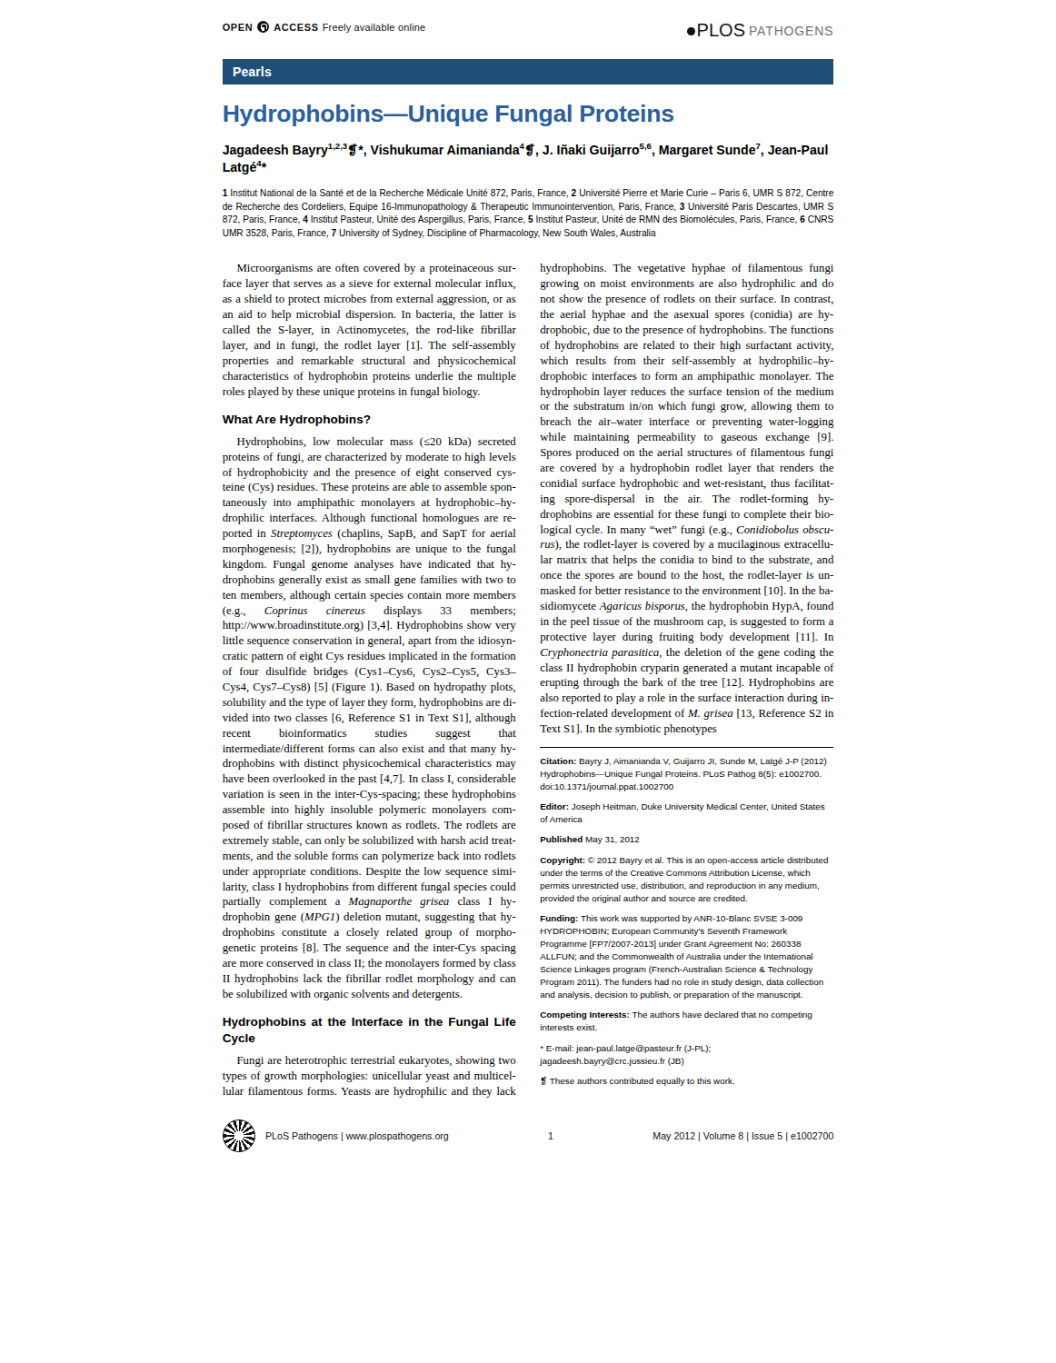OPEN ACCESS Freely available online
PLOS PATHOGENS
Pearls
Hydrophobins—Unique Fungal Proteins
Jagadeesh Bayry1,2,3❡*, Vishukumar Aimanianda4❡, J. Iñaki Guijarro5,6, Margaret Sunde7, Jean-Paul Latgé4*
1 Institut National de la Santé et de la Recherche Médicale Unité 872, Paris, France, 2 Université Pierre et Marie Curie – Paris 6, UMR S 872, Centre de Recherche des Cordeliers, Equipe 16-Immunopathology & Therapeutic Immunointervention, Paris, France, 3 Université Paris Descartes, UMR S 872, Paris, France, 4 Institut Pasteur, Unité des Aspergillus, Paris, France, 5 Institut Pasteur, Unité de RMN des Biomolécules, Paris, France, 6 CNRS UMR 3528, Paris, France, 7 University of Sydney, Discipline of Pharmacology, New South Wales, Australia
Microorganisms are often covered by a proteinaceous surface layer that serves as a sieve for external molecular influx, as a shield to protect microbes from external aggression, or as an aid to help microbial dispersion. In bacteria, the latter is called the S-layer, in Actinomycetes, the rod-like fibrillar layer, and in fungi, the rodlet layer [1]. The self-assembly properties and remarkable structural and physicochemical characteristics of hydrophobin proteins underlie the multiple roles played by these unique proteins in fungal biology.
What Are Hydrophobins?
Hydrophobins, low molecular mass (≤20 kDa) secreted proteins of fungi, are characterized by moderate to high levels of hydrophobicity and the presence of eight conserved cysteine (Cys) residues. These proteins are able to assemble spontaneously into amphipathic monolayers at hydrophobic–hydrophilic interfaces. Although functional homologues are reported in Streptomyces (chaplins, SapB, and SapT for aerial morphogenesis; [2]), hydrophobins are unique to the fungal kingdom. Fungal genome analyses have indicated that hydrophobins generally exist as small gene families with two to ten members, although certain species contain more members (e.g., Coprinus cinereus displays 33 members; http://www.broadinstitute.org) [3,4]. Hydrophobins show very little sequence conservation in general, apart from the idiosyncratic pattern of eight Cys residues implicated in the formation of four disulfide bridges (Cys1–Cys6, Cys2–Cys5, Cys3–Cys4, Cys7–Cys8) [5] (Figure 1). Based on hydropathy plots, solubility and the type of layer they form, hydrophobins are divided into two classes [6, Reference S1 in Text S1], although recent bioinformatics studies suggest that intermediate/different forms can also exist and that many hydrophobins with distinct physicochemical characteristics may have been overlooked in the past [4,7]. In class I, considerable variation is seen in the inter-Cys-spacing; these hydrophobins assemble into highly insoluble polymeric monolayers composed of fibrillar structures known as rodlets. The rodlets are extremely stable, can only be solubilized with harsh acid treatments, and the soluble forms can polymerize back into rodlets under appropriate conditions. Despite the low sequence similarity, class I hydrophobins from different fungal species could partially complement a Magnaporthe grisea class I hydrophobin gene (MPG1) deletion mutant, suggesting that hydrophobins constitute a closely related group of morphogenetic proteins [8]. The sequence and the inter-Cys spacing are more conserved in class II; the monolayers formed by class II hydrophobins lack the fibrillar rodlet morphology and can be solubilized with organic solvents and detergents.
Hydrophobins at the Interface in the Fungal Life Cycle
Fungi are heterotrophic terrestrial eukaryotes, showing two types of growth morphologies: unicellular yeast and multicellular filamentous forms. Yeasts are hydrophilic and they lack hydrophobins. The vegetative hyphae of filamentous fungi growing on moist environments are also hydrophilic and do not show the presence of rodlets on their surface. In contrast, the aerial hyphae and the asexual spores (conidia) are hydrophobic, due to the presence of hydrophobins. The functions of hydrophobins are related to their high surfactant activity, which results from their self-assembly at hydrophilic–hydrophobic interfaces to form an amphipathic monolayer. The hydrophobin layer reduces the surface tension of the medium or the substratum in/on which fungi grow, allowing them to breach the air–water interface or preventing water-logging while maintaining permeability to gaseous exchange [9]. Spores produced on the aerial structures of filamentous fungi are covered by a hydrophobin rodlet layer that renders the conidial surface hydrophobic and wet-resistant, thus facilitating spore-dispersal in the air. The rodlet-forming hydrophobins are essential for these fungi to complete their biological cycle. In many “wet” fungi (e.g., Conidiobolus obscurus), the rodlet-layer is covered by a mucilaginous extracellular matrix that helps the conidia to bind to the substrate, and once the spores are bound to the host, the rodlet-layer is unmasked for better resistance to the environment [10]. In the basidiomycete Agaricus bisporus, the hydrophobin HypA, found in the peel tissue of the mushroom cap, is suggested to form a protective layer during fruiting body development [11]. In Cryphonectria parasitica, the deletion of the gene coding the class II hydrophobin cryparin generated a mutant incapable of erupting through the bark of the tree [12]. Hydrophobins are also reported to play a role in the surface interaction during infection-related development of M. grisea [13, Reference S2 in Text S1]. In the symbiotic phenotypes
Citation: Bayry J, Aimanianda V, Guijarro JI, Sunde M, Latgé J-P (2012) Hydrophobins—Unique Fungal Proteins. PLoS Pathog 8(5): e1002700. doi:10.1371/journal.ppat.1002700
Editor: Joseph Heitman, Duke University Medical Center, United States of America
Published May 31, 2012
Copyright: © 2012 Bayry et al. This is an open-access article distributed under the terms of the Creative Commons Attribution License, which permits unrestricted use, distribution, and reproduction in any medium, provided the original author and source are credited.
Funding: This work was supported by ANR-10-Blanc SVSE 3-009 HYDROPHOBIN; European Community's Seventh Framework Programme [FP7/2007-2013] under Grant Agreement No: 260338 ALLFUN; and the Commonwealth of Australia under the International Science Linkages program (French-Australian Science & Technology Program 2011). The funders had no role in study design, data collection and analysis, decision to publish, or preparation of the manuscript.
Competing Interests: The authors have declared that no competing interests exist.
* E-mail: jean-paul.latge@pasteur.fr (J-PL); jagadeesh.bayry@crc.jussieu.fr (JB)
❡ These authors contributed equally to this work.
PLoS Pathogens | www.plospathogens.org
1
May 2012 | Volume 8 | Issue 5 | e1002700